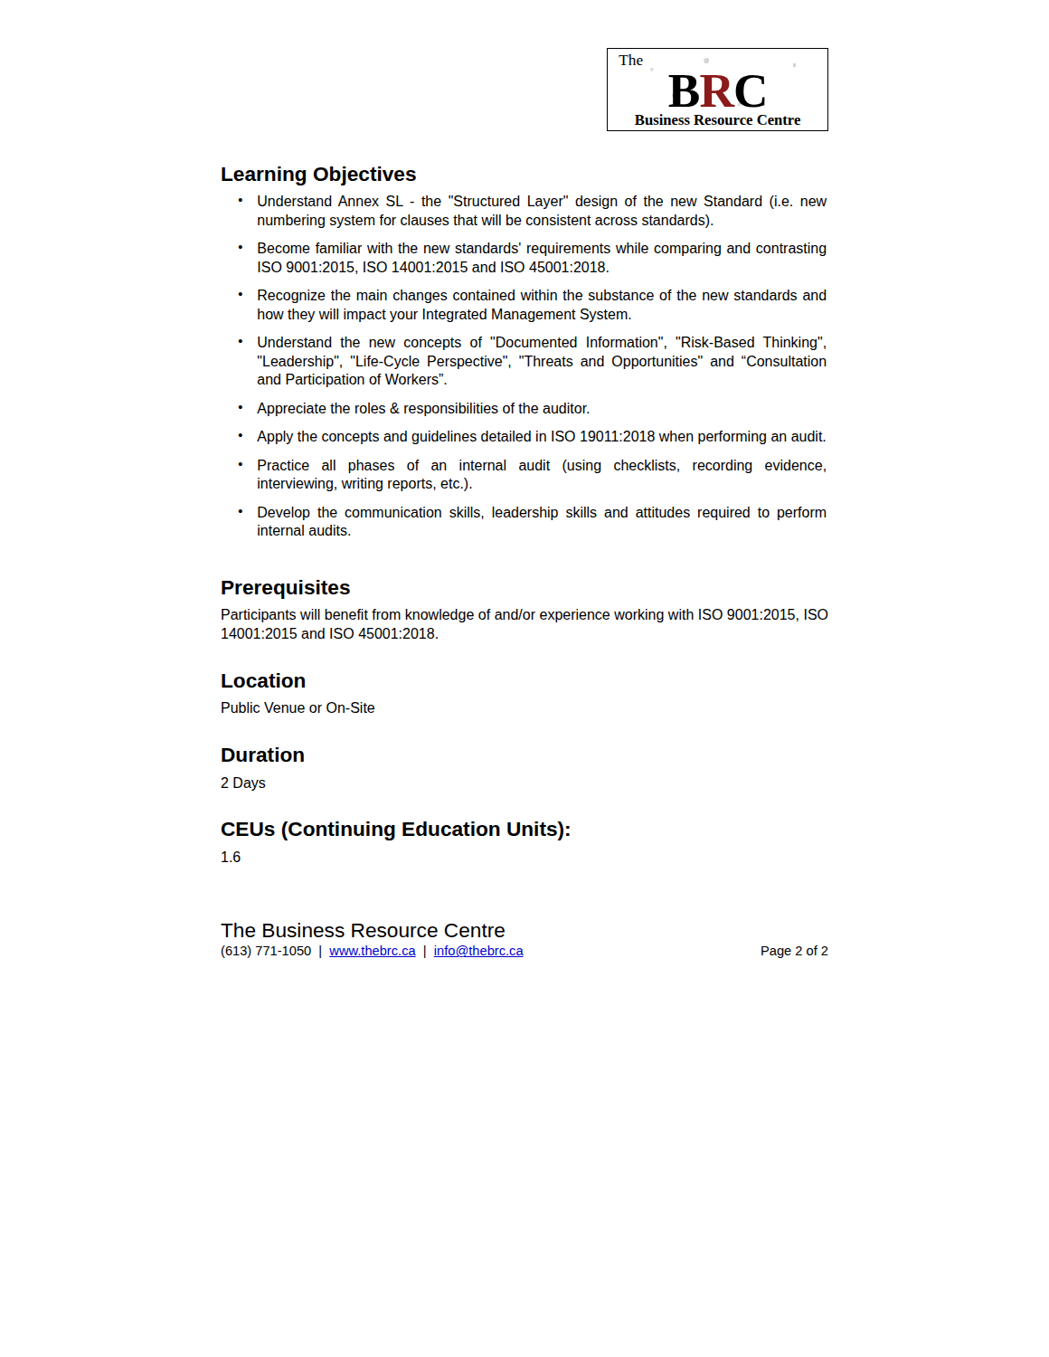The
BRC
Business Resource Centre
Learning Objectives
Understand Annex SL - the "Structured Layer" design of the new Standard (i.e. new numbering system for clauses that will be consistent across standards).
Become familiar with the new standards' requirements while comparing and contrasting ISO 9001:2015, ISO 14001:2015 and ISO 45001:2018.
Recognize the main changes contained within the substance of the new standards and how they will impact your Integrated Management System.
Understand the new concepts of "Documented Information", "Risk-Based Thinking", "Leadership", "Life-Cycle Perspective", "Threats and Opportunities" and “Consultation and Participation of Workers”.
Appreciate the roles & responsibilities of the auditor.
Apply the concepts and guidelines detailed in ISO 19011:2018 when performing an audit.
Practice all phases of an internal audit (using checklists, recording evidence, interviewing, writing reports, etc.).
Develop the communication skills, leadership skills and attitudes required to perform internal audits.
Prerequisites
Participants will benefit from knowledge of and/or experience working with ISO 9001:2015, ISO 14001:2015 and ISO 45001:2018.
Location
Public Venue or On-Site
Duration
2 Days
CEUs (Continuing Education Units):
1.6
The Business Resource Centre
(613) 771-1050 | www.thebrc.ca | info@thebrc.ca Page 2 of 2